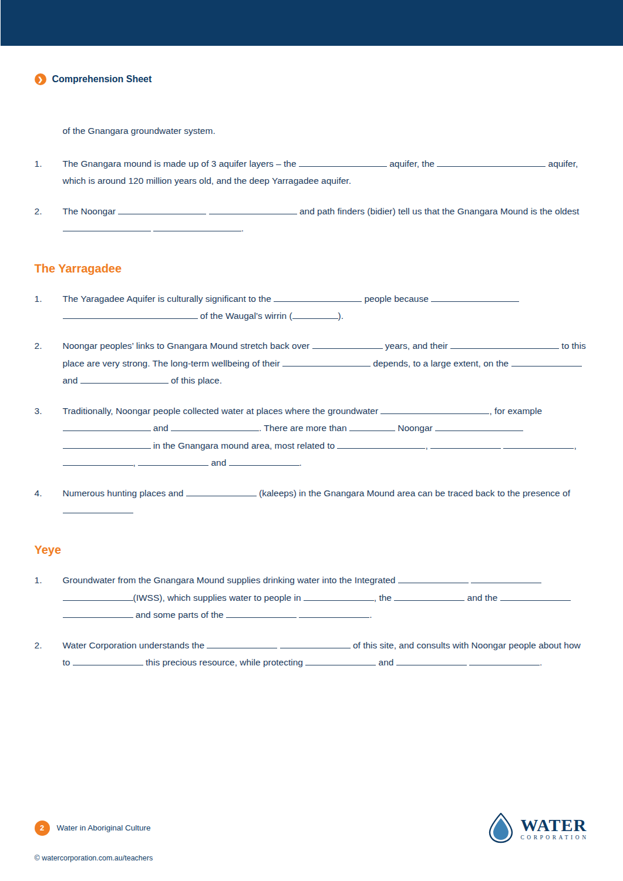❯ Comprehension Sheet
of the Gnangara groundwater system.
The Gnangara mound is made up of 3 aquifer layers – the aquifer, the aquifer, which is around 120 million years old, and the deep Yarragadee aquifer.
The Noongar and path finders (bidier) tell us that the Gnangara Mound is the oldest .
The Yarragadee
The Yaragadee Aquifer is culturally significant to the people because of the Waugal’s wirrin ( ).
Noongar peoples’ links to Gnangara Mound stretch back over years, and their to this place are very strong. The long-term wellbeing of their depends, to a large extent, on the and of this place.
Traditionally, Noongar people collected water at places where the groundwater , for example and . There are more than Noongar in the Gnangara mound area, most related to , , , and .
Numerous hunting places and (kaleeps) in the Gnangara Mound area can be traced back to the presence of
Yeye
Groundwater from the Gnangara Mound supplies drinking water into the Integrated (IWSS), which supplies water to people in , the and the and some parts of the .
Water Corporation understands the of this site, and consults with Noongar people about how to this precious resource, while protecting and .
2
Water in Aboriginal Culture
WATER CORPORATION
© watercorporation.com.au/teachers